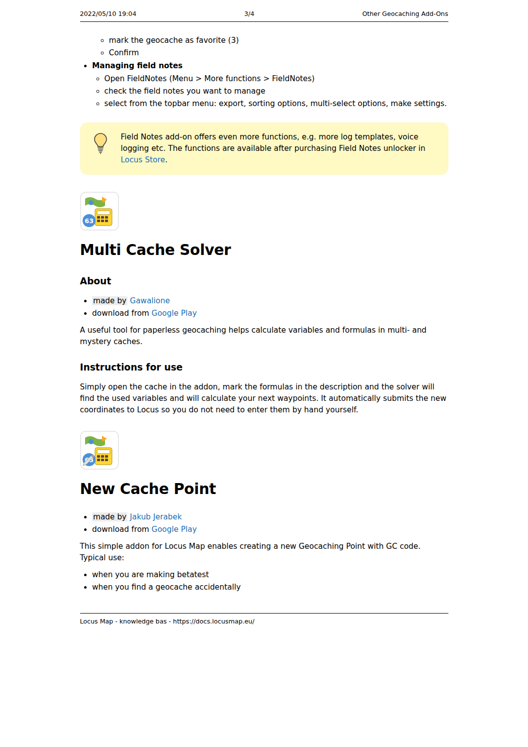2022/05/10 19:04
3/4
Other Geocaching Add-Ons
mark the geocache as favorite (3)
Confirm
Managing field notes
Open FieldNotes (Menu > More functions > FieldNotes)
check the field notes you want to manage
select from the topbar menu: export, sorting options, multi-select options, make settings.
Field Notes add-on offers even more functions, e.g. more log templates, voice logging etc. The functions are available after purchasing Field Notes unlocker in Locus Store.
63
Multi Cache Solver
About
made by Gawalione
download from Google Play
A useful tool for paperless geocaching helps calculate variables and formulas in multi- and mystery caches.
Instructions for use
Simply open the cache in the addon, mark the formulas in the description and the solver will find the used variables and will calculate your next waypoints. It automatically submits the new coordinates to Locus so you do not need to enter them by hand yourself.
63
New Cache Point
made by Jakub Jerabek
download from Google Play
This simple addon for Locus Map enables creating a new Geocaching Point with GC code. Typical use:
when you are making betatest
when you find a geocache accidentally
Locus Map - knowledge bas - https://docs.locusmap.eu/